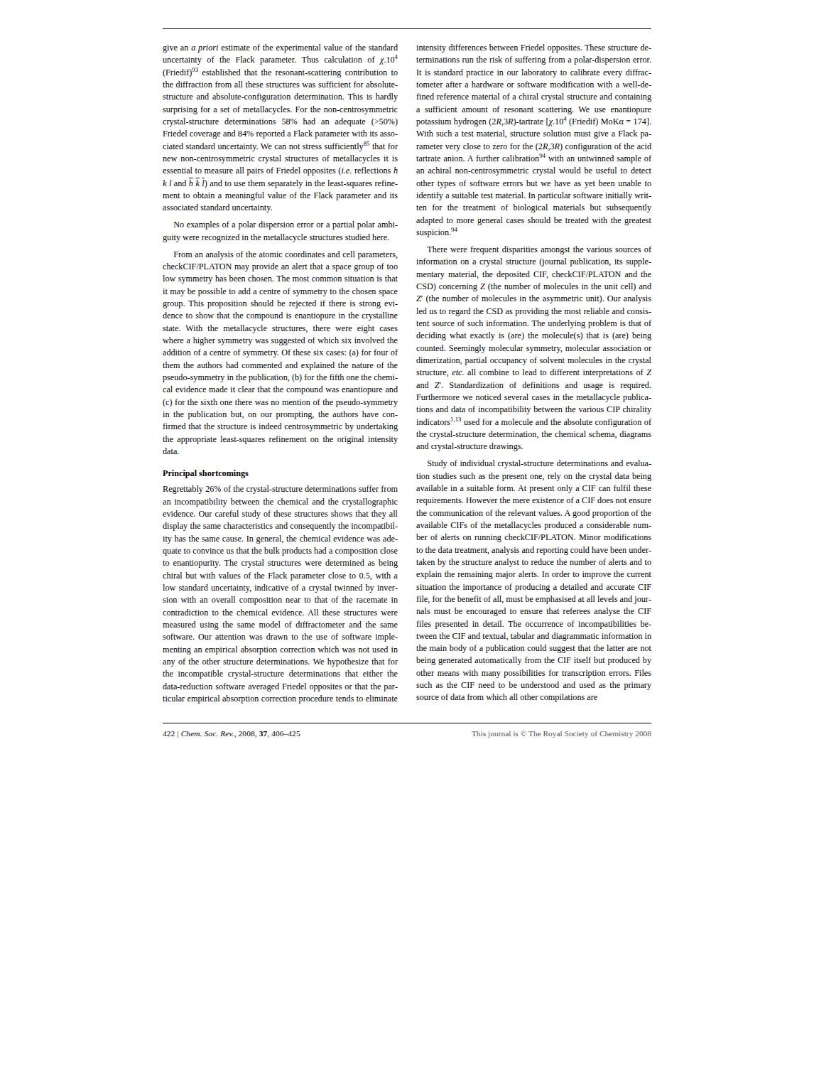give an a priori estimate of the experimental value of the standard uncertainty of the Flack parameter. Thus calculation of χ.104 (Friedif)93 established that the resonant-scattering contribution to the diffraction from all these structures was sufficient for absolute-structure and absolute-configuration determination. This is hardly surprising for a set of metallacycles. For the non-centrosymmetric crystal-structure determinations 58% had an adequate (>50%) Friedel coverage and 84% reported a Flack parameter with its associated standard uncertainty. We can not stress sufficiently85 that for new non-centrosymmetric crystal structures of metallacycles it is essential to measure all pairs of Friedel opposites (i.e. reflections h k l and h k l) and to use them separately in the least-squares refinement to obtain a meaningful value of the Flack parameter and its associated standard uncertainty.
No examples of a polar dispersion error or a partial polar ambiguity were recognized in the metallacycle structures studied here.
From an analysis of the atomic coordinates and cell parameters, checkCIF/PLATON may provide an alert that a space group of too low symmetry has been chosen. The most common situation is that it may be possible to add a centre of symmetry to the chosen space group. This proposition should be rejected if there is strong evidence to show that the compound is enantiopure in the crystalline state. With the metallacycle structures, there were eight cases where a higher symmetry was suggested of which six involved the addition of a centre of symmetry. Of these six cases: (a) for four of them the authors had commented and explained the nature of the pseudo-symmetry in the publication, (b) for the fifth one the chemical evidence made it clear that the compound was enantiopure and (c) for the sixth one there was no mention of the pseudo-symmetry in the publication but, on our prompting, the authors have confirmed that the structure is indeed centrosymmetric by undertaking the appropriate least-squares refinement on the original intensity data.
Principal shortcomings
Regrettably 26% of the crystal-structure determinations suffer from an incompatibility between the chemical and the crystallographic evidence. Our careful study of these structures shows that they all display the same characteristics and consequently the incompatibility has the same cause. In general, the chemical evidence was adequate to convince us that the bulk products had a composition close to enantiopurity. The crystal structures were determined as being chiral but with values of the Flack parameter close to 0.5, with a low standard uncertainty, indicative of a crystal twinned by inversion with an overall composition near to that of the racemate in contradiction to the chemical evidence. All these structures were measured using the same model of diffractometer and the same software. Our attention was drawn to the use of software implementing an empirical absorption correction which was not used in any of the other structure determinations. We hypothesize that for the incompatible crystal-structure determinations that either the data-reduction software averaged Friedel opposites or that the particular empirical absorption correction procedure tends to eliminate intensity differences between Friedel opposites. These structure determinations run the risk of suffering from a polar-dispersion error. It is standard practice in our laboratory to calibrate every diffractometer after a hardware or software modification with a well-defined reference material of a chiral crystal structure and containing a sufficient amount of resonant scattering. We use enantiopure potassium hydrogen (2R,3R)-tartrate [χ.104 (Friedif) MoKα = 174]. With such a test material, structure solution must give a Flack parameter very close to zero for the (2R,3R) configuration of the acid tartrate anion. A further calibration94 with an untwinned sample of an achiral non-centrosymmetric crystal would be useful to detect other types of software errors but we have as yet been unable to identify a suitable test material. In particular software initially written for the treatment of biological materials but subsequently adapted to more general cases should be treated with the greatest suspicion.94
There were frequent disparities amongst the various sources of information on a crystal structure (journal publication, its supplementary material, the deposited CIF, checkCIF/PLATON and the CSD) concerning Z (the number of molecules in the unit cell) and Z′ (the number of molecules in the asymmetric unit). Our analysis led us to regard the CSD as providing the most reliable and consistent source of such information. The underlying problem is that of deciding what exactly is (are) the molecule(s) that is (are) being counted. Seemingly molecular symmetry, molecular association or dimerization, partial occupancy of solvent molecules in the crystal structure, etc. all combine to lead to different interpretations of Z and Z′. Standardization of definitions and usage is required. Furthermore we noticed several cases in the metallacycle publications and data of incompatibility between the various CIP chirality indicators1,13 used for a molecule and the absolute configuration of the crystal-structure determination, the chemical schema, diagrams and crystal-structure drawings.
Study of individual crystal-structure determinations and evaluation studies such as the present one, rely on the crystal data being available in a suitable form. At present only a CIF can fulfil these requirements. However the mere existence of a CIF does not ensure the communication of the relevant values. A good proportion of the available CIFs of the metallacycles produced a considerable number of alerts on running checkCIF/PLATON. Minor modifications to the data treatment, analysis and reporting could have been undertaken by the structure analyst to reduce the number of alerts and to explain the remaining major alerts. In order to improve the current situation the importance of producing a detailed and accurate CIF file, for the benefit of all, must be emphasised at all levels and journals must be encouraged to ensure that referees analyse the CIF files presented in detail. The occurrence of incompatibilities between the CIF and textual, tabular and diagrammatic information in the main body of a publication could suggest that the latter are not being generated automatically from the CIF itself but produced by other means with many possibilities for transcription errors. Files such as the CIF need to be understood and used as the primary source of data from which all other compilations are
422 | Chem. Soc. Rev., 2008, 37, 406–425
This journal is © The Royal Society of Chemistry 2008